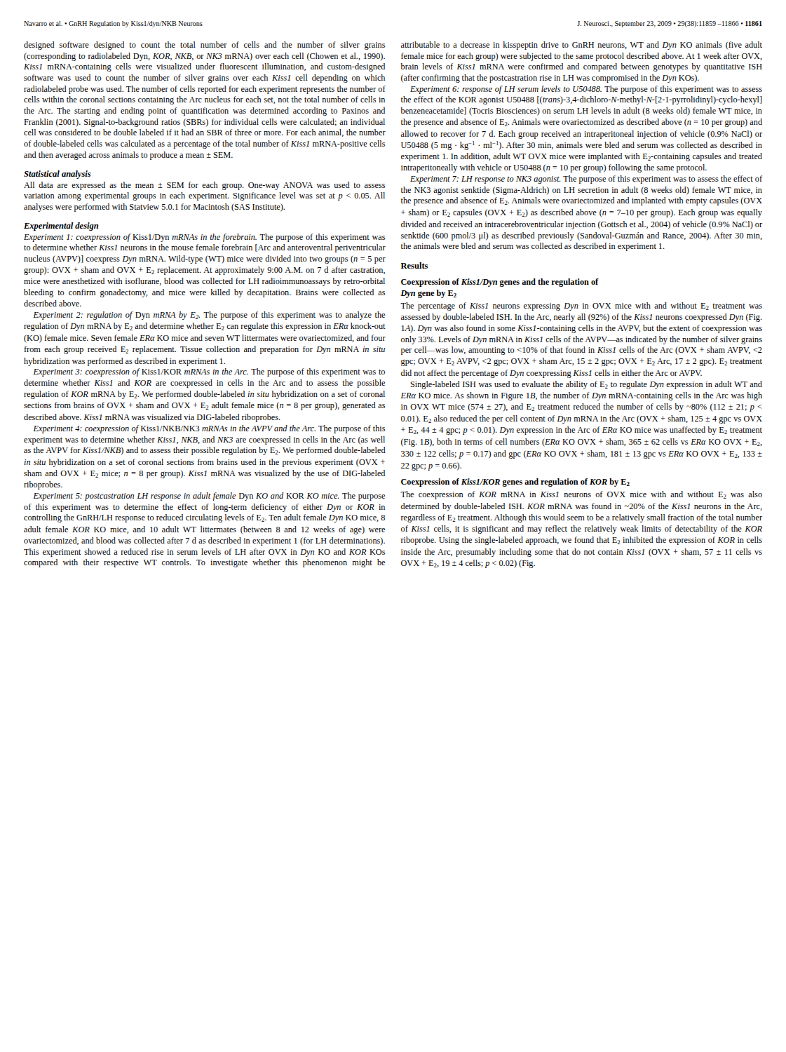Navarro et al. • GnRH Regulation by Kiss1/dyn/NKB Neurons
J. Neurosci., September 23, 2009 • 29(38):11859 –11866 • 11861
designed software designed to count the total number of cells and the number of silver grains (corresponding to radiolabeled Dyn, KOR, NKB, or NK3 mRNA) over each cell (Chowen et al., 1990). Kiss1 mRNA-containing cells were visualized under fluorescent illumination, and custom-designed software was used to count the number of silver grains over each Kiss1 cell depending on which radiolabeled probe was used. The number of cells reported for each experiment represents the number of cells within the coronal sections containing the Arc nucleus for each set, not the total number of cells in the Arc. The starting and ending point of quantification was determined according to Paxinos and Franklin (2001). Signal-to-background ratios (SBRs) for individual cells were calculated; an individual cell was considered to be double labeled if it had an SBR of three or more. For each animal, the number of double-labeled cells was calculated as a percentage of the total number of Kiss1 mRNA-positive cells and then averaged across animals to produce a mean ± SEM.
Statistical analysis
All data are expressed as the mean ± SEM for each group. One-way ANOVA was used to assess variation among experimental groups in each experiment. Significance level was set at p < 0.05. All analyses were performed with Statview 5.0.1 for Macintosh (SAS Institute).
Experimental design
Experiment 1: coexpression of Kiss1/Dyn mRNAs in the forebrain. The purpose of this experiment was to determine whether Kiss1 neurons in the mouse female forebrain [Arc and anteroventral periventricular nucleus (AVPV)] coexpress Dyn mRNA. Wild-type (WT) mice were divided into two groups (n = 5 per group): OVX + sham and OVX + E2 replacement. At approximately 9:00 A.M. on 7 d after castration, mice were anesthetized with isoflurane, blood was collected for LH radioimmunoassays by retro-orbital bleeding to confirm gonadectomy, and mice were killed by decapitation. Brains were collected as described above.
Experiment 2: regulation of Dyn mRNA by E2. The purpose of this experiment was to analyze the regulation of Dyn mRNA by E2 and determine whether E2 can regulate this expression in ERα knock-out (KO) female mice. Seven female ERα KO mice and seven WT littermates were ovariectomized, and four from each group received E2 replacement. Tissue collection and preparation for Dyn mRNA in situ hybridization was performed as described in experiment 1.
Experiment 3: coexpression of Kiss1/KOR mRNAs in the Arc. The purpose of this experiment was to determine whether Kiss1 and KOR are coexpressed in cells in the Arc and to assess the possible regulation of KOR mRNA by E2. We performed double-labeled in situ hybridization on a set of coronal sections from brains of OVX + sham and OVX + E2 adult female mice (n = 8 per group), generated as described above. Kiss1 mRNA was visualized via DIG-labeled riboprobes.
Experiment 4: coexpression of Kiss1/NKB/NK3 mRNAs in the AVPV and the Arc. The purpose of this experiment was to determine whether Kiss1, NKB, and NK3 are coexpressed in cells in the Arc (as well as the AVPV for Kiss1/NKB) and to assess their possible regulation by E2. We performed double-labeled in situ hybridization on a set of coronal sections from brains used in the previous experiment (OVX + sham and OVX + E2 mice; n = 8 per group). Kiss1 mRNA was visualized by the use of DIG-labeled riboprobes.
Experiment 5: postcastration LH response in adult female Dyn KO and KOR KO mice. The purpose of this experiment was to determine the effect of long-term deficiency of either Dyn or KOR in controlling the GnRH/LH response to reduced circulating levels of E2. Ten adult female Dyn KO mice, 8 adult female KOR KO mice, and 10 adult WT littermates (between 8 and 12 weeks of age) were ovariectomized, and blood was collected after 7 d as described in experiment 1 (for LH determinations). This experiment showed a reduced rise in serum levels of LH after OVX in Dyn KO and KOR KOs compared with their respective WT controls. To investigate whether this phenomenon might be attributable to a decrease in kisspeptin drive to GnRH neurons, WT and Dyn KO animals (five adult female mice for each group) were subjected to the same protocol described above. At 1 week after OVX, brain levels of Kiss1 mRNA were confirmed and compared between genotypes by quantitative ISH (after confirming that the postcastration rise in LH was compromised in the Dyn KOs).
Experiment 6: response of LH serum levels to U50488. The purpose of this experiment was to assess the effect of the KOR agonist U50488 [(trans)-3,4-dichloro-N-methyl-N-[2-1-pyrrolidinyl)-cyclo-hexyl] benzeneacetamide] (Tocris Biosciences) on serum LH levels in adult (8 weeks old) female WT mice, in the presence and absence of E2. Animals were ovariectomized as described above (n = 10 per group) and allowed to recover for 7 d. Each group received an intraperitoneal injection of vehicle (0.9% NaCl) or U50488 (5 mg · kg−1 · ml−1). After 30 min, animals were bled and serum was collected as described in experiment 1. In addition, adult WT OVX mice were implanted with E2-containing capsules and treated intraperitoneally with vehicle or U50488 (n = 10 per group) following the same protocol.
Experiment 7: LH response to NK3 agonist. The purpose of this experiment was to assess the effect of the NK3 agonist senktide (Sigma-Aldrich) on LH secretion in adult (8 weeks old) female WT mice, in the presence and absence of E2. Animals were ovariectomized and implanted with empty capsules (OVX + sham) or E2 capsules (OVX + E2) as described above (n = 7–10 per group). Each group was equally divided and received an intracerebroventricular injection (Gottsch et al., 2004) of vehicle (0.9% NaCl) or senktide (600 pmol/3 μl) as described previously (Sandoval-Guzmán and Rance, 2004). After 30 min, the animals were bled and serum was collected as described in experiment 1.
Results
Coexpression of Kiss1/Dyn genes and the regulation of
Dyn gene by E2
The percentage of Kiss1 neurons expressing Dyn in OVX mice with and without E2 treatment was assessed by double-labeled ISH. In the Arc, nearly all (92%) of the Kiss1 neurons coexpressed Dyn (Fig. 1A). Dyn was also found in some Kiss1-containing cells in the AVPV, but the extent of coexpression was only 33%. Levels of Dyn mRNA in Kiss1 cells of the AVPV—as indicated by the number of silver grains per cell—was low, amounting to <10% of that found in Kiss1 cells of the Arc (OVX + sham AVPV, <2 gpc; OVX + E2 AVPV, <2 gpc; OVX + sham Arc, 15 ± 2 gpc; OVX + E2 Arc, 17 ± 2 gpc). E2 treatment did not affect the percentage of Dyn coexpressing Kiss1 cells in either the Arc or AVPV.
Single-labeled ISH was used to evaluate the ability of E2 to regulate Dyn expression in adult WT and ERα KO mice. As shown in Figure 1B, the number of Dyn mRNA-containing cells in the Arc was high in OVX WT mice (574 ± 27), and E2 treatment reduced the number of cells by ~80% (112 ± 21; p < 0.01). E2 also reduced the per cell content of Dyn mRNA in the Arc (OVX + sham, 125 ± 4 gpc vs OVX + E2, 44 ± 4 gpc; p < 0.01). Dyn expression in the Arc of ERα KO mice was unaffected by E2 treatment (Fig. 1B), both in terms of cell numbers (ERα KO OVX + sham, 365 ± 62 cells vs ERα KO OVX + E2, 330 ± 122 cells; p = 0.17) and gpc (ERα KO OVX + sham, 181 ± 13 gpc vs ERα KO OVX + E2, 133 ± 22 gpc; p = 0.66).
Coexpression of Kiss1/KOR genes and regulation of KOR by E2
The coexpression of KOR mRNA in Kiss1 neurons of OVX mice with and without E2 was also determined by double-labeled ISH. KOR mRNA was found in ~20% of the Kiss1 neurons in the Arc, regardless of E2 treatment. Although this would seem to be a relatively small fraction of the total number of Kiss1 cells, it is significant and may reflect the relatively weak limits of detectability of the KOR riboprobe. Using the single-labeled approach, we found that E2 inhibited the expression of KOR in cells inside the Arc, presumably including some that do not contain Kiss1 (OVX + sham, 57 ± 11 cells vs OVX + E2, 19 ± 4 cells; p < 0.02) (Fig.